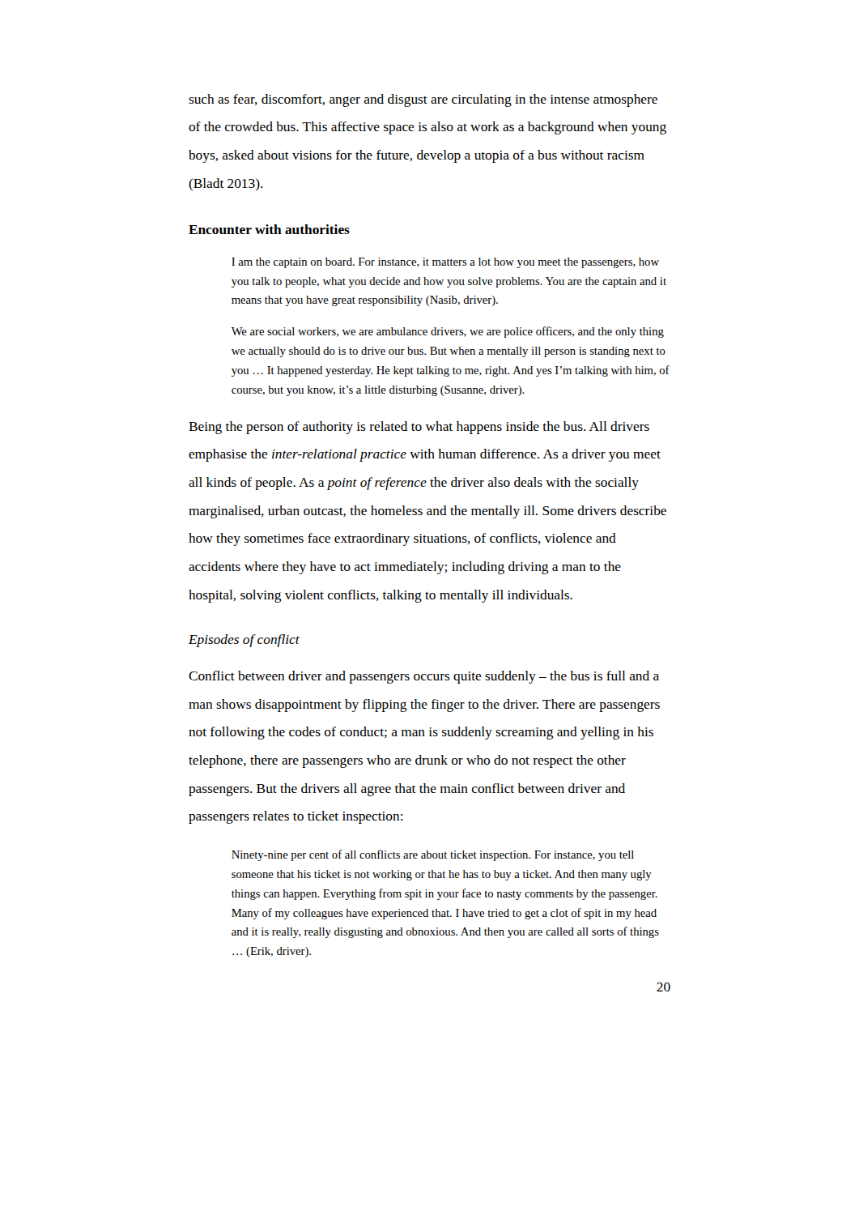such as fear, discomfort, anger and disgust are circulating in the intense atmosphere of the crowded bus. This affective space is also at work as a background when young boys, asked about visions for the future, develop a utopia of a bus without racism (Bladt 2013).
Encounter with authorities
I am the captain on board. For instance, it matters a lot how you meet the passengers, how you talk to people, what you decide and how you solve problems. You are the captain and it means that you have great responsibility (Nasib, driver).
We are social workers, we are ambulance drivers, we are police officers, and the only thing we actually should do is to drive our bus. But when a mentally ill person is standing next to you … It happened yesterday. He kept talking to me, right. And yes I’m talking with him, of course, but you know, it’s a little disturbing (Susanne, driver).
Being the person of authority is related to what happens inside the bus. All drivers emphasise the inter-relational practice with human difference. As a driver you meet all kinds of people. As a point of reference the driver also deals with the socially marginalised, urban outcast, the homeless and the mentally ill. Some drivers describe how they sometimes face extraordinary situations, of conflicts, violence and accidents where they have to act immediately; including driving a man to the hospital, solving violent conflicts, talking to mentally ill individuals.
Episodes of conflict
Conflict between driver and passengers occurs quite suddenly – the bus is full and a man shows disappointment by flipping the finger to the driver. There are passengers not following the codes of conduct; a man is suddenly screaming and yelling in his telephone, there are passengers who are drunk or who do not respect the other passengers. But the drivers all agree that the main conflict between driver and passengers relates to ticket inspection:
Ninety-nine per cent of all conflicts are about ticket inspection. For instance, you tell someone that his ticket is not working or that he has to buy a ticket. And then many ugly things can happen. Everything from spit in your face to nasty comments by the passenger. Many of my colleagues have experienced that. I have tried to get a clot of spit in my head and it is really, really disgusting and obnoxious. And then you are called all sorts of things … (Erik, driver).
20